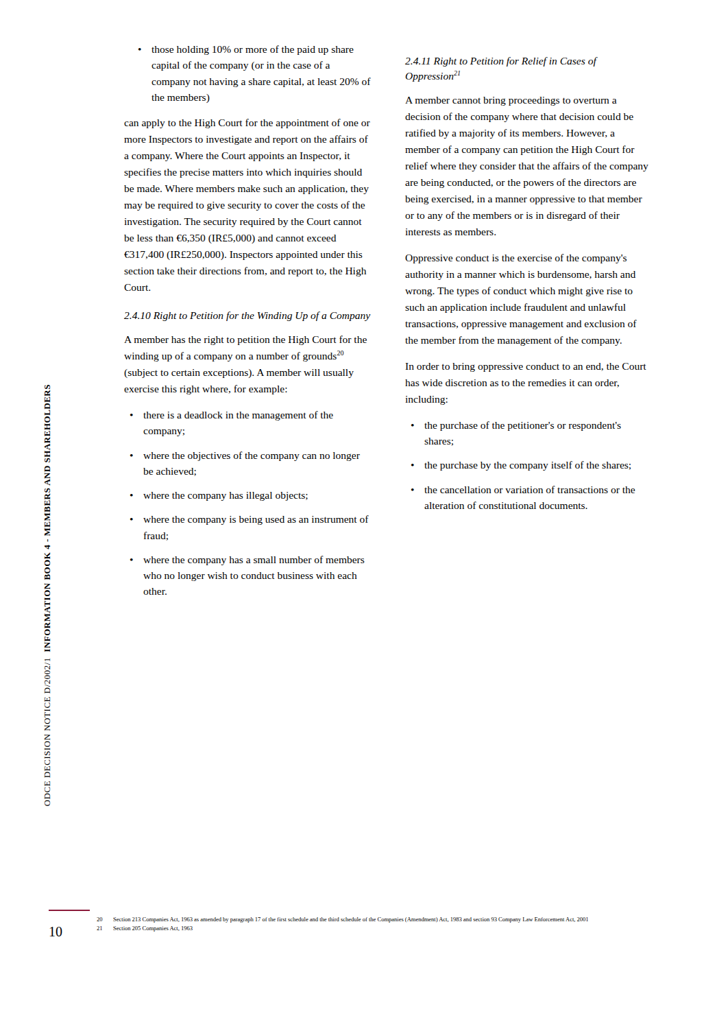ODCE DECISION NOTICE D/2002/1 INFORMATION BOOK 4 - MEMBERS AND SHAREHOLDERS
those holding 10% or more of the paid up share capital of the company (or in the case of a company not having a share capital, at least 20% of the members)
can apply to the High Court for the appointment of one or more Inspectors to investigate and report on the affairs of a company. Where the Court appoints an Inspector, it specifies the precise matters into which inquiries should be made. Where members make such an application, they may be required to give security to cover the costs of the investigation. The security required by the Court cannot be less than €6,350 (IR£5,000) and cannot exceed €317,400 (IR£250,000). Inspectors appointed under this section take their directions from, and report to, the High Court.
2.4.10 Right to Petition for the Winding Up of a Company
A member has the right to petition the High Court for the winding up of a company on a number of grounds20 (subject to certain exceptions). A member will usually exercise this right where, for example:
there is a deadlock in the management of the company;
where the objectives of the company can no longer be achieved;
where the company has illegal objects;
where the company is being used as an instrument of fraud;
where the company has a small number of members who no longer wish to conduct business with each other.
2.4.11 Right to Petition for Relief in Cases of Oppression21
A member cannot bring proceedings to overturn a decision of the company where that decision could be ratified by a majority of its members. However, a member of a company can petition the High Court for relief where they consider that the affairs of the company are being conducted, or the powers of the directors are being exercised, in a manner oppressive to that member or to any of the members or is in disregard of their interests as members.
Oppressive conduct is the exercise of the company's authority in a manner which is burdensome, harsh and wrong. The types of conduct which might give rise to such an application include fraudulent and unlawful transactions, oppressive management and exclusion of the member from the management of the company.
In order to bring oppressive conduct to an end, the Court has wide discretion as to the remedies it can order, including:
the purchase of the petitioner's or respondent's shares;
the purchase by the company itself of the shares;
the cancellation or variation of transactions or the alteration of constitutional documents.
| 20 | Section 213 Companies Act, 1963 as amended by paragraph 17 of the first schedule and the third schedule of the Companies (Amendment) Act, 1983 and section 93 Company Law Enforcement Act, 2001 |
| 21 | Section 205 Companies Act, 1963 |
10